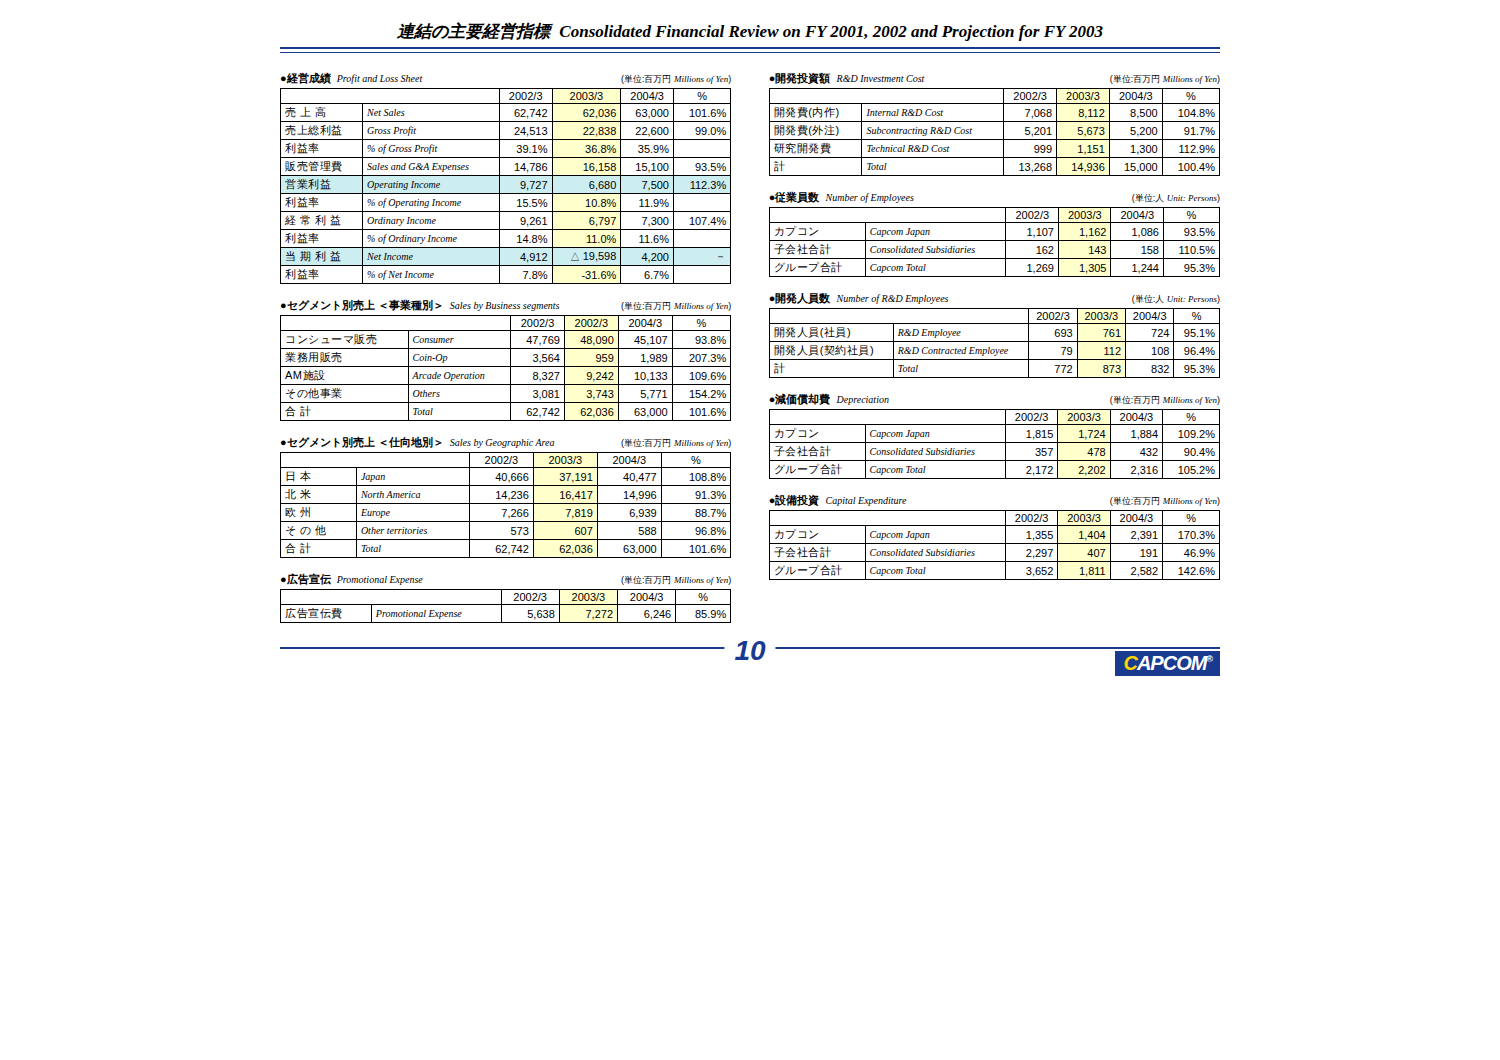連結の主要経営指標 Consolidated Financial Review on FY 2001, 2002 and Projection for FY 2003
●経営成績 Profit and Loss Sheet (単位:百万円 Millions of Yen)
| | 2002/3 | 2003/3 | 2004/3 | % |
| --- | --- | --- | --- | --- |
| 売 上 高 | Net Sales | 62,742 | 62,036 | 63,000 | 101.6% |
| 売上総利益 | Gross Profit | 24,513 | 22,838 | 22,600 | 99.0% |
| 利益率 | % of Gross Profit | 39.1% | 36.8% | 35.9% | |
| 販売管理費 | Sales and G&A Expenses | 14,786 | 16,158 | 15,100 | 93.5% |
| 営業利益 | Operating Income | 9,727 | 6,680 | 7,500 | 112.3% |
| 利益率 | % of Operating Income | 15.5% | 10.8% | 11.9% | |
| 経 常 利 益 | Ordinary Income | 9,261 | 6,797 | 7,300 | 107.4% |
| 利益率 | % of Ordinary Income | 14.8% | 11.0% | 11.6% | |
| 当 期 利 益 | Net Income | 4,912 | △ 19,598 | 4,200 | － |
| 利益率 | % of Net Income | 7.8% | -31.6% | 6.7% | |
●セグメント別売上 ＜事業種別＞ Sales by Business segments (単位:百万円 Millions of Yen)
| | 2002/3 | 2002/3 | 2004/3 | % |
| --- | --- | --- | --- | --- |
| コンシューマ販売 | Consumer | 47,769 | 48,090 | 45,107 | 93.8% |
| 業務用販売 | Coin-Op | 3,564 | 959 | 1,989 | 207.3% |
| AM施設 | Arcade Operation | 8,327 | 9,242 | 10,133 | 109.6% |
| その他事業 | Others | 3,081 | 3,743 | 5,771 | 154.2% |
| 合 計 | Total | 62,742 | 62,036 | 63,000 | 101.6% |
●セグメント別売上 ＜仕向地別＞ Sales by Geographic Area (単位:百万円 Millions of Yen)
| | 2002/3 | 2003/3 | 2004/3 | % |
| --- | --- | --- | --- | --- |
| 日 本 | Japan | 40,666 | 37,191 | 40,477 | 108.8% |
| 北 米 | North America | 14,236 | 16,417 | 14,996 | 91.3% |
| 欧 州 | Europe | 7,266 | 7,819 | 6,939 | 88.7% |
| そ の 他 | Other territories | 573 | 607 | 588 | 96.8% |
| 合 計 | Total | 62,742 | 62,036 | 63,000 | 101.6% |
●広告宣伝 Promotional Expense (単位:百万円 Millions of Yen)
| | 2002/3 | 2003/3 | 2004/3 | % |
| --- | --- | --- | --- | --- |
| 広告宣伝費 | Promotional Expense | 5,638 | 7,272 | 6,246 | 85.9% |
●開発投資額 R&D Investment Cost (単位:百万円 Millions of Yen)
| | 2002/3 | 2003/3 | 2004/3 | % |
| --- | --- | --- | --- | --- |
| 開発費(内作) | Internal R&D Cost | 7,068 | 8,112 | 8,500 | 104.8% |
| 開発費(外注) | Subcontracting R&D Cost | 5,201 | 5,673 | 5,200 | 91.7% |
| 研究開発費 | Technical R&D Cost | 999 | 1,151 | 1,300 | 112.9% |
| 計 | Total | 13,268 | 14,936 | 15,000 | 100.4% |
●従業員数 Number of Employees (単位:人 Unit: Persons)
| | 2002/3 | 2003/3 | 2004/3 | % |
| --- | --- | --- | --- | --- |
| カプコン | Capcom Japan | 1,107 | 1,162 | 1,086 | 93.5% |
| 子会社合計 | Consolidated Subsidiaries | 162 | 143 | 158 | 110.5% |
| グループ合計 | Capcom Total | 1,269 | 1,305 | 1,244 | 95.3% |
●開発人員数 Number of R&D Employees (単位:人 Unit: Persons)
| | 2002/3 | 2003/3 | 2004/3 | % |
| --- | --- | --- | --- | --- |
| 開発人員(社員) | R&D Employee | 693 | 761 | 724 | 95.1% |
| 開発人員(契約社員) | R&D Contracted Employee | 79 | 112 | 108 | 96.4% |
| 計 | Total | 772 | 873 | 832 | 95.3% |
●減価償却費 Depreciation (単位:百万円 Millions of Yen)
| | 2002/3 | 2003/3 | 2004/3 | % |
| --- | --- | --- | --- | --- |
| カプコン | Capcom Japan | 1,815 | 1,724 | 1,884 | 109.2% |
| 子会社合計 | Consolidated Subsidiaries | 357 | 478 | 432 | 90.4% |
| グループ合計 | Capcom Total | 2,172 | 2,202 | 2,316 | 105.2% |
●設備投資 Capital Expenditure (単位:百万円 Millions of Yen)
| | 2002/3 | 2003/3 | 2004/3 | % |
| --- | --- | --- | --- | --- |
| カプコン | Capcom Japan | 1,355 | 1,404 | 2,391 | 170.3% |
| 子会社合計 | Consolidated Subsidiaries | 2,297 | 407 | 191 | 46.9% |
| グループ合計 | Capcom Total | 3,652 | 1,811 | 2,582 | 142.6% |
10
CAPCOM®